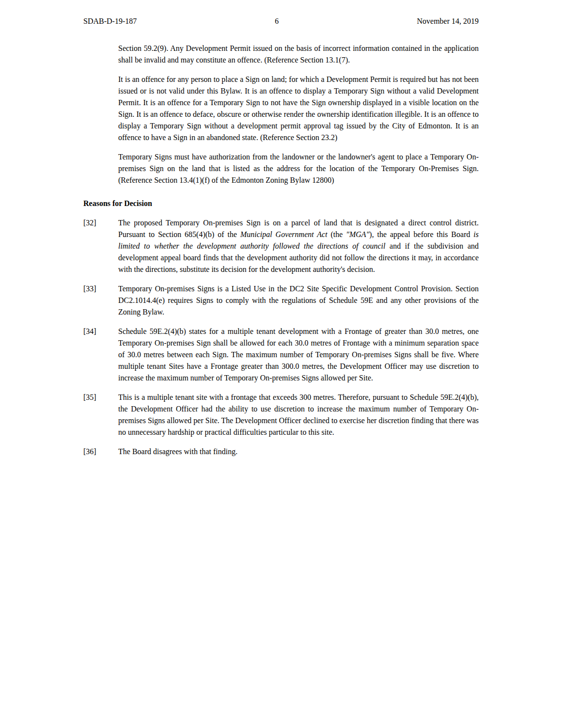SDAB-D-19-187
6
November 14, 2019
Section 59.2(9). Any Development Permit issued on the basis of incorrect information contained in the application shall be invalid and may constitute an offence. (Reference Section 13.1(7).
It is an offence for any person to place a Sign on land; for which a Development Permit is required but has not been issued or is not valid under this Bylaw. It is an offence to display a Temporary Sign without a valid Development Permit. It is an offence for a Temporary Sign to not have the Sign ownership displayed in a visible location on the Sign. It is an offence to deface, obscure or otherwise render the ownership identification illegible. It is an offence to display a Temporary Sign without a development permit approval tag issued by the City of Edmonton. It is an offence to have a Sign in an abandoned state. (Reference Section 23.2)
Temporary Signs must have authorization from the landowner or the landowner's agent to place a Temporary On-premises Sign on the land that is listed as the address for the location of the Temporary On-Premises Sign. (Reference Section 13.4(1)(f) of the Edmonton Zoning Bylaw 12800)
Reasons for Decision
[32]
The proposed Temporary On-premises Sign is on a parcel of land that is designated a direct control district. Pursuant to Section 685(4)(b) of the Municipal Government Act (the "MGA"), the appeal before this Board is limited to whether the development authority followed the directions of council and if the subdivision and development appeal board finds that the development authority did not follow the directions it may, in accordance with the directions, substitute its decision for the development authority's decision.
[33]
Temporary On-premises Signs is a Listed Use in the DC2 Site Specific Development Control Provision. Section DC2.1014.4(e) requires Signs to comply with the regulations of Schedule 59E and any other provisions of the Zoning Bylaw.
[34]
Schedule 59E.2(4)(b) states for a multiple tenant development with a Frontage of greater than 30.0 metres, one Temporary On-premises Sign shall be allowed for each 30.0 metres of Frontage with a minimum separation space of 30.0 metres between each Sign. The maximum number of Temporary On-premises Signs shall be five. Where multiple tenant Sites have a Frontage greater than 300.0 metres, the Development Officer may use discretion to increase the maximum number of Temporary On-premises Signs allowed per Site.
[35]
This is a multiple tenant site with a frontage that exceeds 300 metres. Therefore, pursuant to Schedule 59E.2(4)(b), the Development Officer had the ability to use discretion to increase the maximum number of Temporary On-premises Signs allowed per Site. The Development Officer declined to exercise her discretion finding that there was no unnecessary hardship or practical difficulties particular to this site.
[36]
The Board disagrees with that finding.